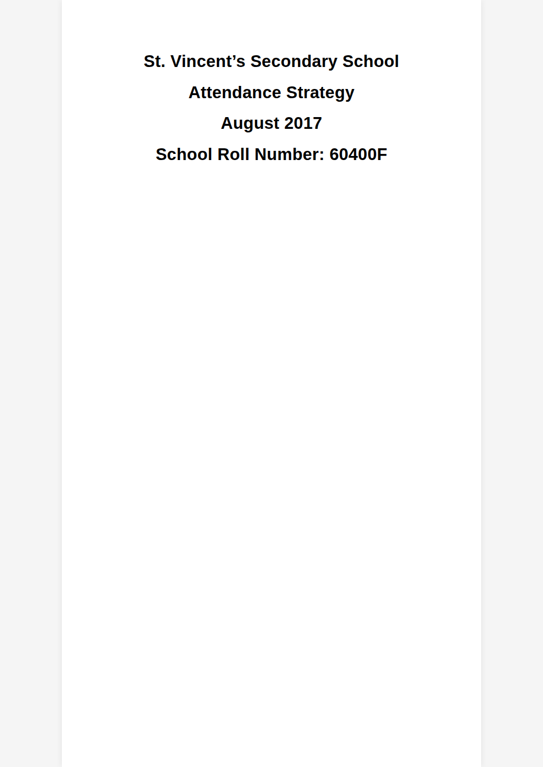St. Vincent’s Secondary School Attendance Strategy August 2017 School Roll Number: 60400F